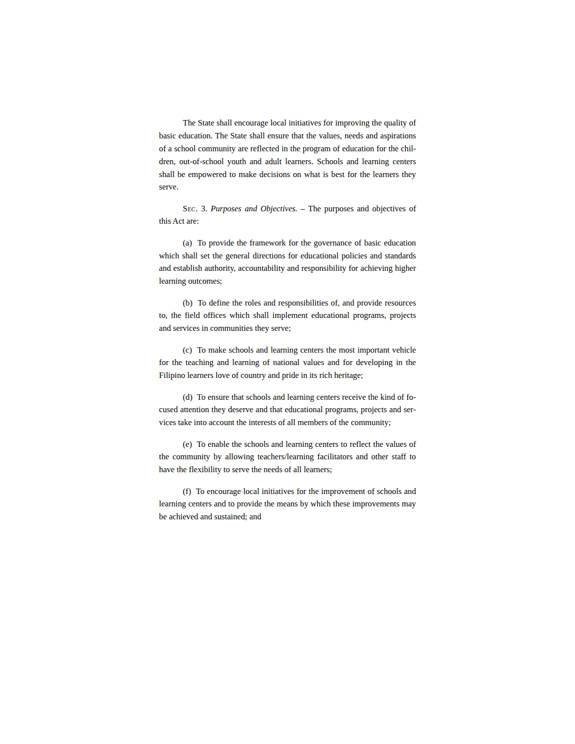The State shall encourage local initiatives for improving the quality of basic education. The State shall ensure that the values, needs and aspirations of a school community are reflected in the program of education for the children, out-of-school youth and adult learners. Schools and learning centers shall be empowered to make decisions on what is best for the learners they serve.
Sec. 3. Purposes and Objectives. – The purposes and objectives of this Act are:
(a) To provide the framework for the governance of basic education which shall set the general directions for educational policies and standards and establish authority, accountability and responsibility for achieving higher learning outcomes;
(b) To define the roles and responsibilities of, and provide resources to, the field offices which shall implement educational programs, projects and services in communities they serve;
(c) To make schools and learning centers the most important vehicle for the teaching and learning of national values and for developing in the Filipino learners love of country and pride in its rich heritage;
(d) To ensure that schools and learning centers receive the kind of focused attention they deserve and that educational programs, projects and services take into account the interests of all members of the community;
(e) To enable the schools and learning centers to reflect the values of the community by allowing teachers/learning facilitators and other staff to have the flexibility to serve the needs of all learners;
(f) To encourage local initiatives for the improvement of schools and learning centers and to provide the means by which these improvements may be achieved and sustained; and